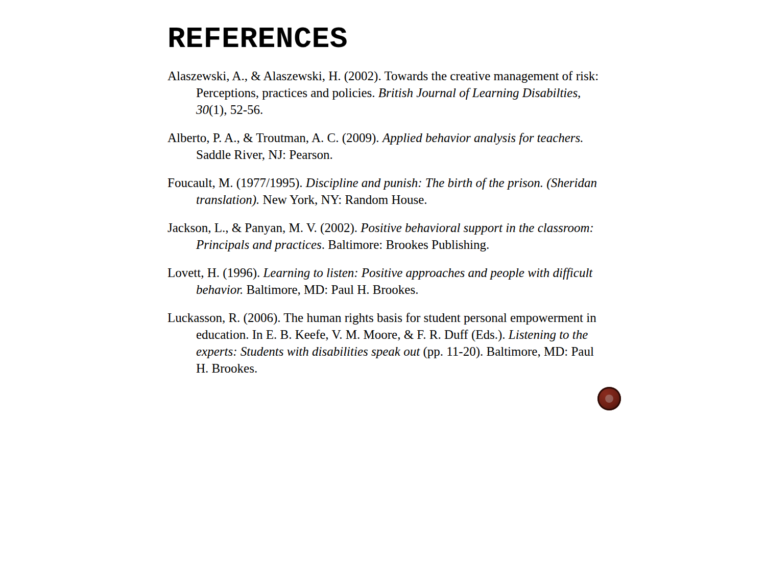References
Alaszewski, A., & Alaszewski, H. (2002). Towards the creative management of risk: Perceptions, practices and policies. British Journal of Learning Disabilties, 30(1), 52-56.
Alberto, P. A., & Troutman, A. C. (2009). Applied behavior analysis for teachers. Saddle River, NJ: Pearson.
Foucault, M. (1977/1995). Discipline and punish: The birth of the prison. (Sheridan translation). New York, NY: Random House.
Jackson, L., & Panyan, M. V. (2002). Positive behavioral support in the classroom: Principals and practices. Baltimore: Brookes Publishing.
Lovett, H. (1996). Learning to listen: Positive approaches and people with difficult behavior. Baltimore, MD: Paul H. Brookes.
Luckasson, R. (2006). The human rights basis for student personal empowerment in education. In E. B. Keefe, V. M. Moore, & F. R. Duff (Eds.). Listening to the experts: Students with disabilities speak out (pp. 11-20). Baltimore, MD: Paul H. Brookes.